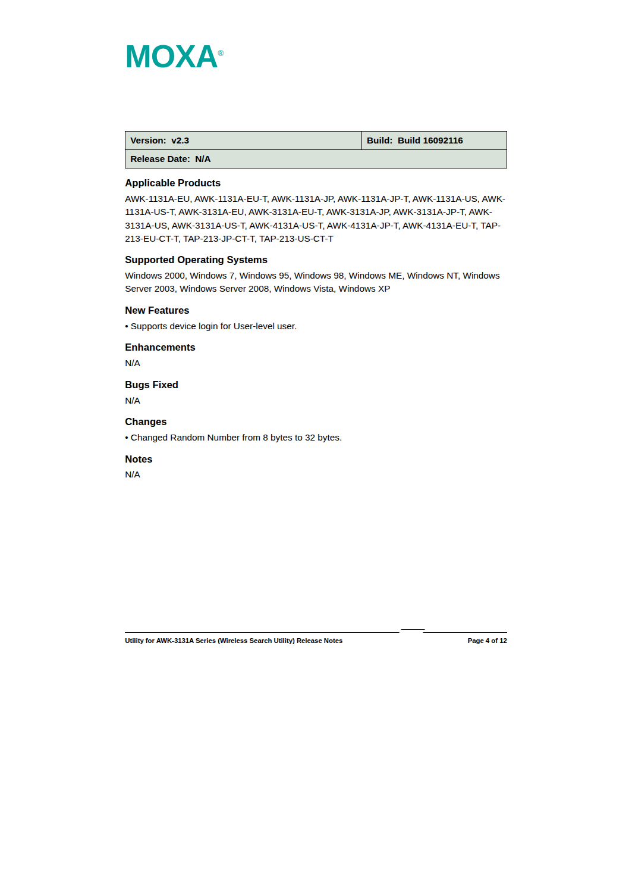MOXA®
| Version: v2.3 | Build: Build 16092116 |
| Release Date: N/A |
Applicable Products
AWK-1131A-EU, AWK-1131A-EU-T, AWK-1131A-JP, AWK-1131A-JP-T, AWK-1131A-US, AWK-1131A-US-T, AWK-3131A-EU, AWK-3131A-EU-T, AWK-3131A-JP, AWK-3131A-JP-T, AWK-3131A-US, AWK-3131A-US-T, AWK-4131A-US-T, AWK-4131A-JP-T, AWK-4131A-EU-T, TAP-213-EU-CT-T, TAP-213-JP-CT-T, TAP-213-US-CT-T
Supported Operating Systems
Windows 2000, Windows 7, Windows 95, Windows 98, Windows ME, Windows NT, Windows Server 2003, Windows Server 2008, Windows Vista, Windows XP
New Features
• Supports device login for User-level user.
Enhancements
N/A
Bugs Fixed
N/A
Changes
• Changed Random Number from 8 bytes to 32 bytes.
Notes
N/A
Utility for AWK-3131A Series (Wireless Search Utility) Release Notes Page 4 of 12